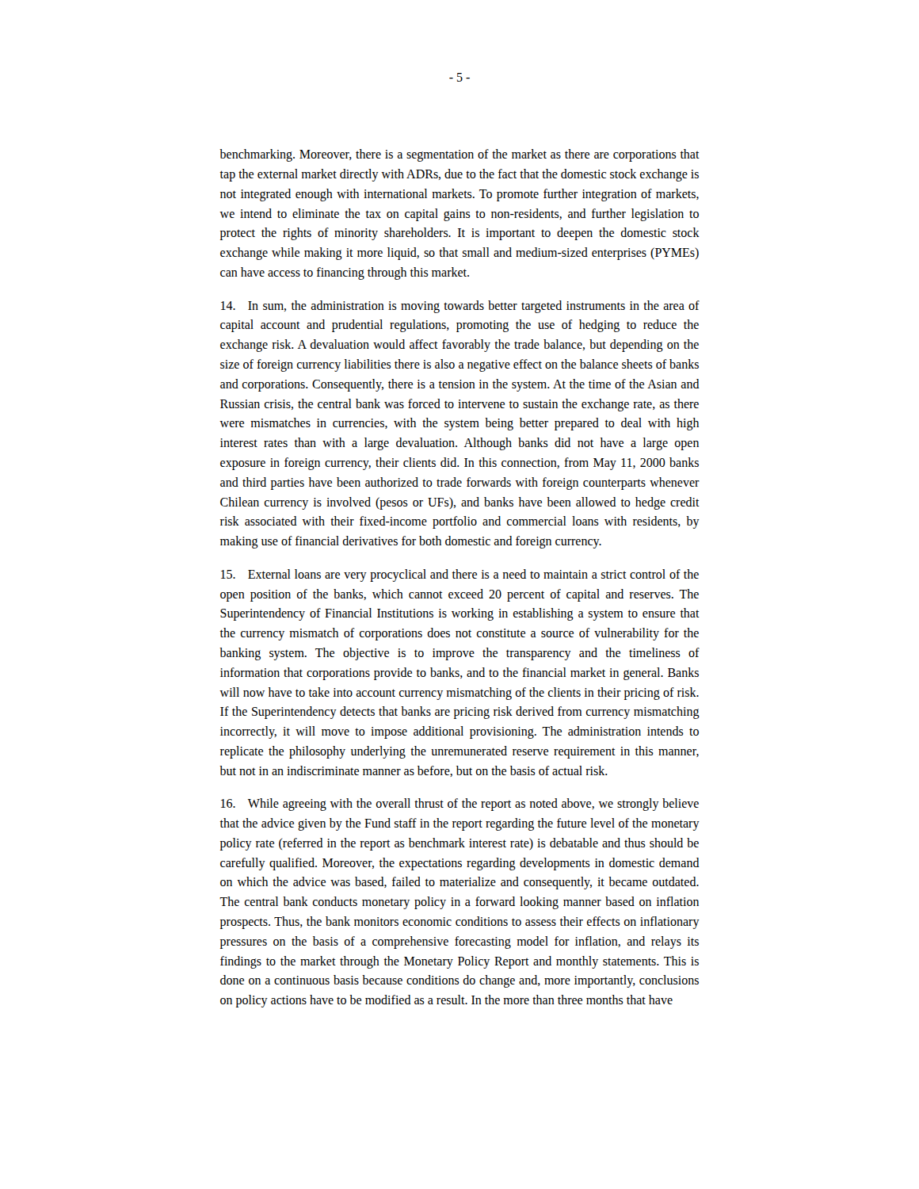- 5 -
benchmarking. Moreover, there is a segmentation of the market as there are corporations that tap the external market directly with ADRs, due to the fact that the domestic stock exchange is not integrated enough with international markets. To promote further integration of markets, we intend to eliminate the tax on capital gains to non-residents, and further legislation to protect the rights of minority shareholders. It is important to deepen the domestic stock exchange while making it more liquid, so that small and medium-sized enterprises (PYMEs) can have access to financing through this market.
14. In sum, the administration is moving towards better targeted instruments in the area of capital account and prudential regulations, promoting the use of hedging to reduce the exchange risk. A devaluation would affect favorably the trade balance, but depending on the size of foreign currency liabilities there is also a negative effect on the balance sheets of banks and corporations. Consequently, there is a tension in the system. At the time of the Asian and Russian crisis, the central bank was forced to intervene to sustain the exchange rate, as there were mismatches in currencies, with the system being better prepared to deal with high interest rates than with a large devaluation. Although banks did not have a large open exposure in foreign currency, their clients did. In this connection, from May 11, 2000 banks and third parties have been authorized to trade forwards with foreign counterparts whenever Chilean currency is involved (pesos or UFs), and banks have been allowed to hedge credit risk associated with their fixed-income portfolio and commercial loans with residents, by making use of financial derivatives for both domestic and foreign currency.
15. External loans are very procyclical and there is a need to maintain a strict control of the open position of the banks, which cannot exceed 20 percent of capital and reserves. The Superintendency of Financial Institutions is working in establishing a system to ensure that the currency mismatch of corporations does not constitute a source of vulnerability for the banking system. The objective is to improve the transparency and the timeliness of information that corporations provide to banks, and to the financial market in general. Banks will now have to take into account currency mismatching of the clients in their pricing of risk. If the Superintendency detects that banks are pricing risk derived from currency mismatching incorrectly, it will move to impose additional provisioning. The administration intends to replicate the philosophy underlying the unremunerated reserve requirement in this manner, but not in an indiscriminate manner as before, but on the basis of actual risk.
16. While agreeing with the overall thrust of the report as noted above, we strongly believe that the advice given by the Fund staff in the report regarding the future level of the monetary policy rate (referred in the report as benchmark interest rate) is debatable and thus should be carefully qualified. Moreover, the expectations regarding developments in domestic demand on which the advice was based, failed to materialize and consequently, it became outdated. The central bank conducts monetary policy in a forward looking manner based on inflation prospects. Thus, the bank monitors economic conditions to assess their effects on inflationary pressures on the basis of a comprehensive forecasting model for inflation, and relays its findings to the market through the Monetary Policy Report and monthly statements. This is done on a continuous basis because conditions do change and, more importantly, conclusions on policy actions have to be modified as a result. In the more than three months that have